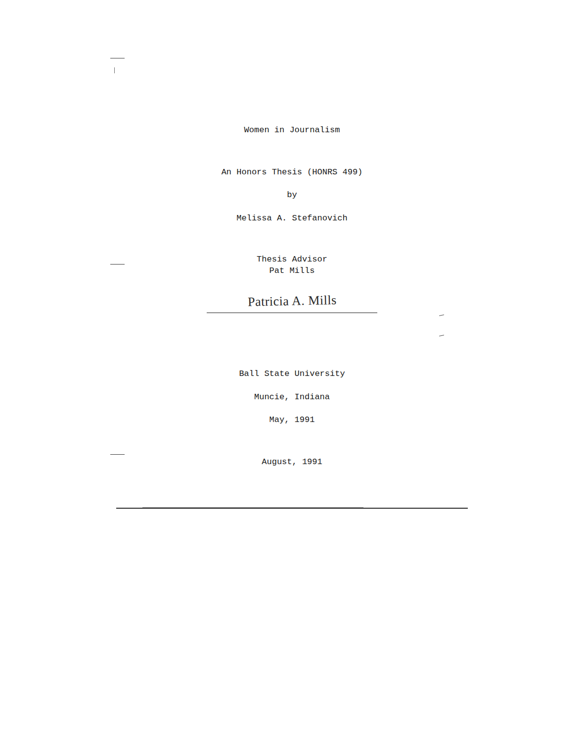Women in Journalism
An Honors Thesis (HONRS 499)
by
Melissa A. Stefanovich
Thesis Advisor
Pat Mills
Patricia A. Mills
Ball State University
Muncie, Indiana
May, 1991
August, 1991